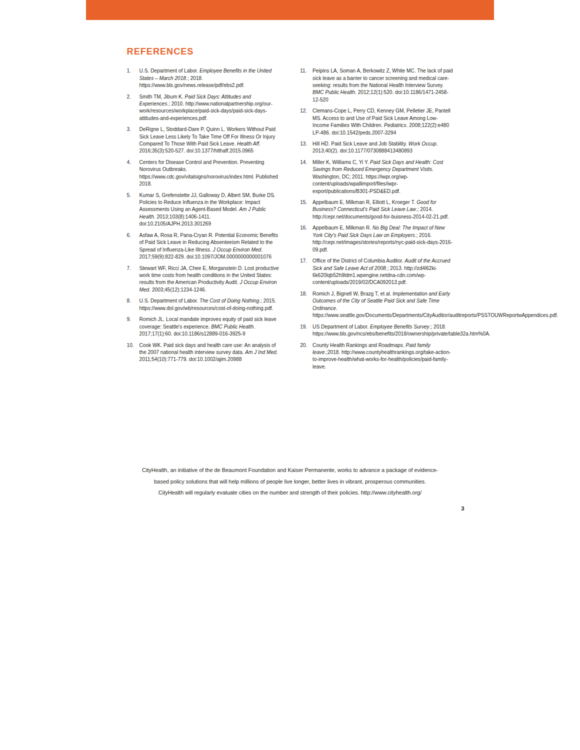REFERENCES
U.S. Department of Labor. Employee Benefits in the United States – March 2018.; 2018. https://www.bls.gov/news.release/pdf/ebs2.pdf.
Smith TM, Jibum K. Paid Sick Days: Attitudes and Experiences.; 2010. http://www.nationalpartnership.org/our-work/resources/workplace/paid-sick-days/paid-sick-days-attitudes-and-experiences.pdf.
DeRigne L, Stoddard-Dare P, Quinn L. Workers Without Paid Sick Leave Less Likely To Take Time Off For Illness Or Injury Compared To Those With Paid Sick Leave. Health Aff. 2016;35(3):520-527. doi:10.1377/hlthaff.2015.0965
Centers for Disease Control and Prevention. Preventing Norovirus Outbreaks. https://www.cdc.gov/vitalsigns/norovirus/index.html. Published 2018.
Kumar S, Grefenstette JJ, Galloway D, Albert SM, Burke DS. Policies to Reduce Influenza in the Workplace: Impact Assessments Using an Agent-Based Model. Am J Public Health. 2013;103(8):1406-1411. doi:10.2105/AJPH.2013.301269
Asfaw A, Rosa R, Pana-Cryan R. Potential Economic Benefits of Paid Sick Leave in Reducing Absenteeism Related to the Spread of Influenza-Like Illness. J Occup Environ Med. 2017;59(9):822-829. doi:10.1097/JOM.0000000000001076
Stewart WF, Ricci JA, Chee E, Morganstein D. Lost productive work time costs from health conditions in the United States: results from the American Productivity Audit. J Occup Environ Med. 2003;45(12):1234-1246.
U.S. Department of Labor. The Cost of Doing Nothing.; 2015. https://www.dol.gov/wb/resources/cost-of-doing-nothing.pdf.
Romich JL. Local mandate improves equity of paid sick leave coverage: Seattle's experience. BMC Public Health. 2017;17(1):60. doi:10.1186/s12889-016-3925-9
Cook WK. Paid sick days and health care use: An analysis of the 2007 national health interview survey data. Am J Ind Med. 2011;54(10):771-779. doi:10.1002/ajim.20988
Peipins LA, Soman A, Berkowitz Z, White MC. The lack of paid sick leave as a barrier to cancer screening and medical care-seeking: results from the National Health Interview Survey. BMC Public Health. 2012;12(1):520. doi:10.1186/1471-2458-12-520
Clemans-Cope L, Perry CD, Kenney GM, Pelletier JE, Pantell MS. Access to and Use of Paid Sick Leave Among Low-Income Families With Children. Pediatrics. 2008;122(2):e480 LP-486. doi:10.1542/peds.2007-3294
Hill HD. Paid Sick Leave and Job Stability. Work Occup. 2013;40(2). doi:10.1177/0730888413480893
Miller K, Williams C, Yi Y. Paid Sick Days and Health: Cost Savings from Reduced Emergency Department Visits. Washington, DC; 2011. https://iwpr.org/wp-content/uploads/wpallimport/files/iwpr-export/publications/B301-PSD&ED.pdf.
Appelbaum E, Milkman R, Elliott L, Kroeger T. Good for Business? Connecticut's Paid Sick Leave Law.; 2014. http://cepr.net/documents/good-for-buisness-2014-02-21.pdf.
Appelbaum E, Milkman R. No Big Deal: The Impact of New York City's Paid Sick Days Law on Employers.; 2016. http://cepr.net/images/stories/reports/nyc-paid-sick-days-2016-09.pdf.
Office of the District of Columbia Auditor. Audit of the Accrued Sick and Safe Leave Act of 2008.; 2013. http://zd4l62ki-6k620lqb52h9ldm1.wpengine.netdna-cdn.com/wp-content/uploads/2019/02/DCA092013.pdf.
Romich J, Bignell W, Brazg T, et al. Implementation and Early Outcomes of the City of Seattle Paid Sick and Safe Time Ordinance. https://www.seattle.gov/Documents/Departments/CityAuditor/auditreports/PSSTOUWReportwAppendices.pdf.
US Department of Labor. Employee Benefits Survey.; 2018. https://www.bls.gov/ncs/ebs/benefits/2018/ownership/private/table32a.htm%0A.
County Health Rankings and Roadmaps. Paid family leave.;2018. http://www.countyhealthrankings.org/take-action-to-improve-health/what-works-for-health/policies/paid-family-leave.
CityHealth, an initiative of the de Beaumont Foundation and Kaiser Permanente, works to advance a package of evidence-based policy solutions that will help millions of people live longer, better lives in vibrant, prosperous communities. CityHealth will regularly evaluate cities on the number and strength of their policies. http://www.cityhealth.org/
3